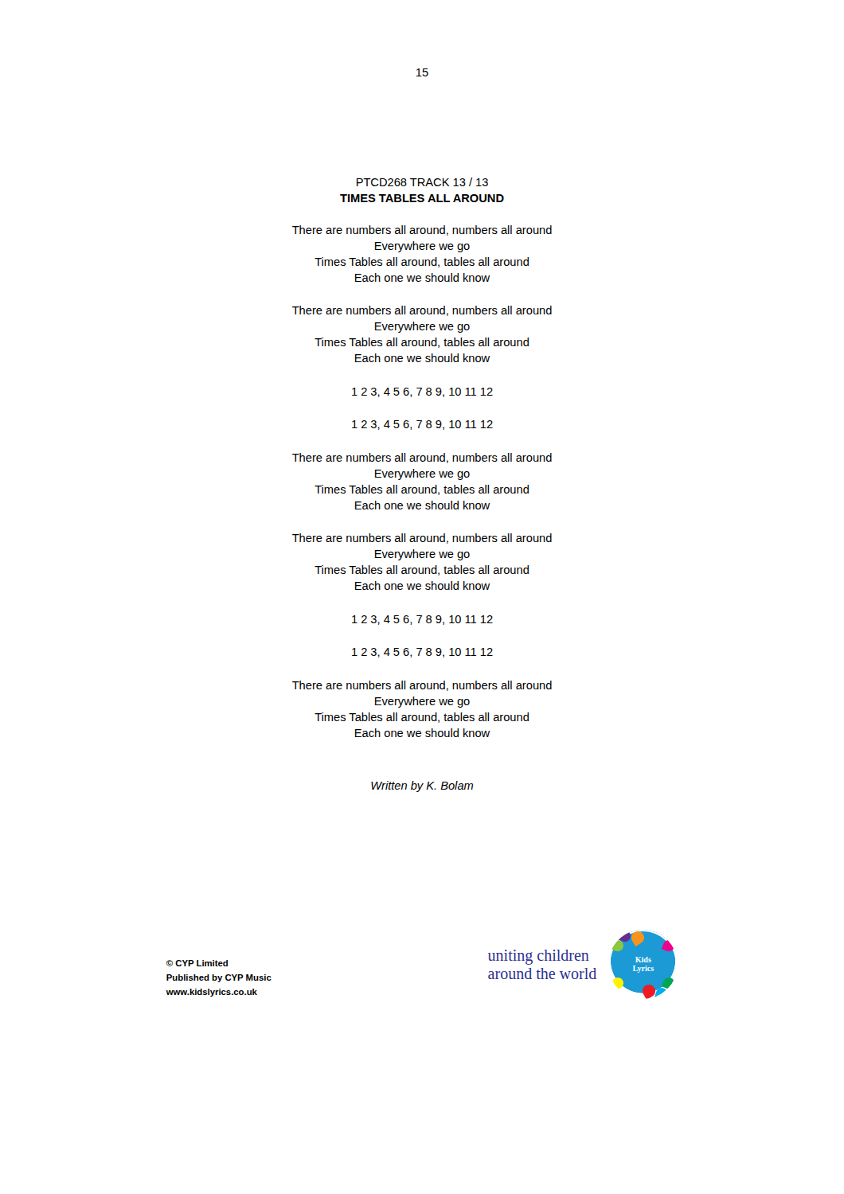15
PTCD268 TRACK 13 / 13
TIMES TABLES ALL AROUND
There are numbers all around, numbers all around
Everywhere we go
Times Tables all around, tables all around
Each one we should know
There are numbers all around, numbers all around
Everywhere we go
Times Tables all around, tables all around
Each one we should know
1 2 3, 4 5 6, 7 8 9, 10 11 12
1 2 3, 4 5 6, 7 8 9, 10 11 12
There are numbers all around, numbers all around
Everywhere we go
Times Tables all around, tables all around
Each one we should know
There are numbers all around, numbers all around
Everywhere we go
Times Tables all around, tables all around
Each one we should know
1 2 3, 4 5 6, 7 8 9, 10 11 12
1 2 3, 4 5 6, 7 8 9, 10 11 12
There are numbers all around, numbers all around
Everywhere we go
Times Tables all around, tables all around
Each one we should know
Written by K. Bolam
© CYP Limited
Published by CYP Music
www.kidslyrics.co.uk
uniting children
around the world
Kids
Lyrics